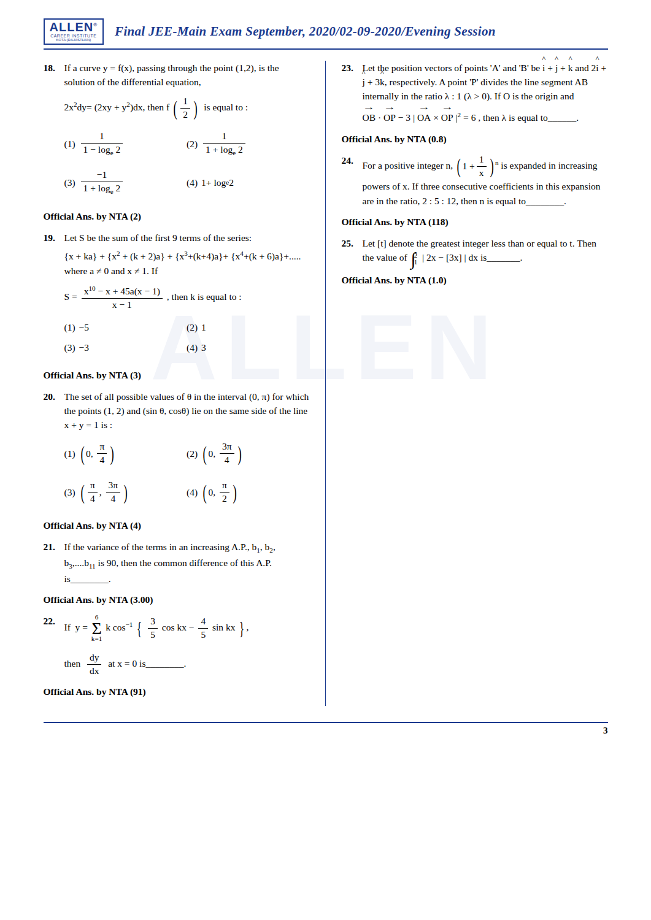ALLEN
ALLEN®
CAREER INSTITUTE
KOTA (RAJASTHAN)
Final JEE‑Main Exam September, 2020/02-09-2020/Evening Session
18.
If a curve y = f(x), passing through the point (1,2), is the solution of the differential equation,
2x2dy= (2xy + y2)dx, then f (12) is equal to :
(1) 11 − loge 2
(2) 11 + loge 2
(3) −11 + loge 2
(4) 1+ loge2
Official Ans. by NTA (2)
19.
Let S be the sum of the first 9 terms of the series:
{x + ka} + {x2 + (k + 2)a} + {x3+(k+4)a}+ {x4+(k + 6)a}+..... where a ≠ 0 and x ≠ 1. If
S = x10 − x + 45a(x − 1) x − 1 , then k is equal to :
(1) −5
(2) 1
(3) −3
(4) 3
Official Ans. by NTA (3)
20.
The set of all possible values of θ in the interval (0, π) for which the points (1, 2) and (sin θ, cosθ) lie on the same side of the line x + y = 1 is :
(1) (0, π 4)
(2) (0, 3π 4)
(3) (π 4, 3π 4)
(4) (0, π 2)
Official Ans. by NTA (4)
21.
If the variance of the terms in an increasing A.P., b1, b2, b3,....b11 is 90, then the common difference of this A.P. is________.
Official Ans. by NTA (3.00)
22.
If y = 6 Σk=1 k cos−1 { 35 cos kx − 45 sin kx },
then dy dx at x = 0 is________.
Official Ans. by NTA (91)
23.
Let the position vectors of points 'A' and 'B' be i + j + k and 2i + j + 3k, respectively. A point 'P' divides the line segment AB internally in the ratio λ : 1 (λ > 0). If O is the origin and
OB · OP − 3 | OA × OP |2 = 6 , then λ is equal to______.
Official Ans. by NTA (0.8)
24.
For a positive integer n, (1 + 1 x)n is expanded in increasing powers of x. If three consecutive coefficients in this expansion are in the ratio, 2 : 5 : 12, then n is equal to________.
Official Ans. by NTA (118)
25.
Let [t] denote the greatest integer less than or equal to t. Then the value of ∫21 | 2x − [3x] | dx is_______.
Official Ans. by NTA (1.0)
3